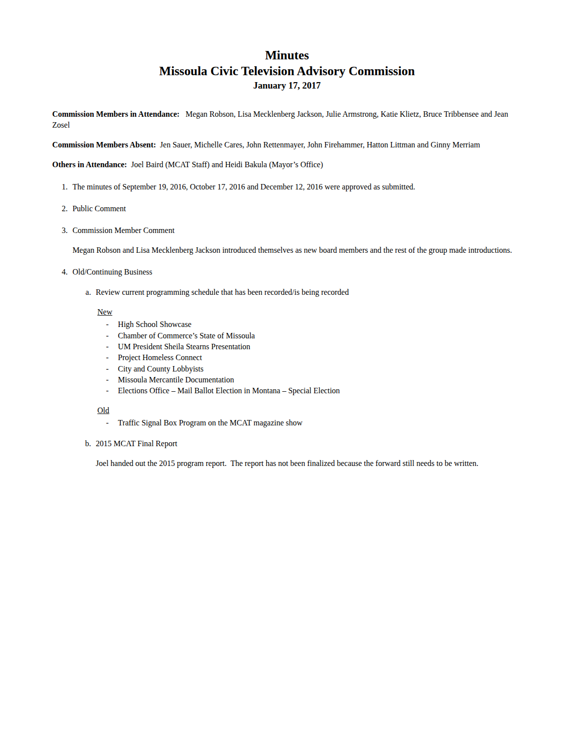Minutes
Missoula Civic Television Advisory Commission January 17, 2017
Commission Members in Attendance: Megan Robson, Lisa Mecklenberg Jackson, Julie Armstrong, Katie Klietz, Bruce Tribbensee and Jean Zosel
Commission Members Absent: Jen Sauer, Michelle Cares, John Rettenmayer, John Firehammer, Hatton Littman and Ginny Merriam
Others in Attendance: Joel Baird (MCAT Staff) and Heidi Bakula (Mayor’s Office)
The minutes of September 19, 2016, October 17, 2016 and December 12, 2016 were approved as submitted.
Public Comment
Commission Member Comment
Megan Robson and Lisa Mecklenberg Jackson introduced themselves as new board members and the rest of the group made introductions.
Old/Continuing Business
Review current programming schedule that has been recorded/is being recorded
New
High School Showcase
Chamber of Commerce’s State of Missoula
UM President Sheila Stearns Presentation
Project Homeless Connect
City and County Lobbyists
Missoula Mercantile Documentation
Elections Office – Mail Ballot Election in Montana – Special Election
Old
Traffic Signal Box Program on the MCAT magazine show
2015 MCAT Final Report
Joel handed out the 2015 program report. The report has not been finalized because the forward still needs to be written.